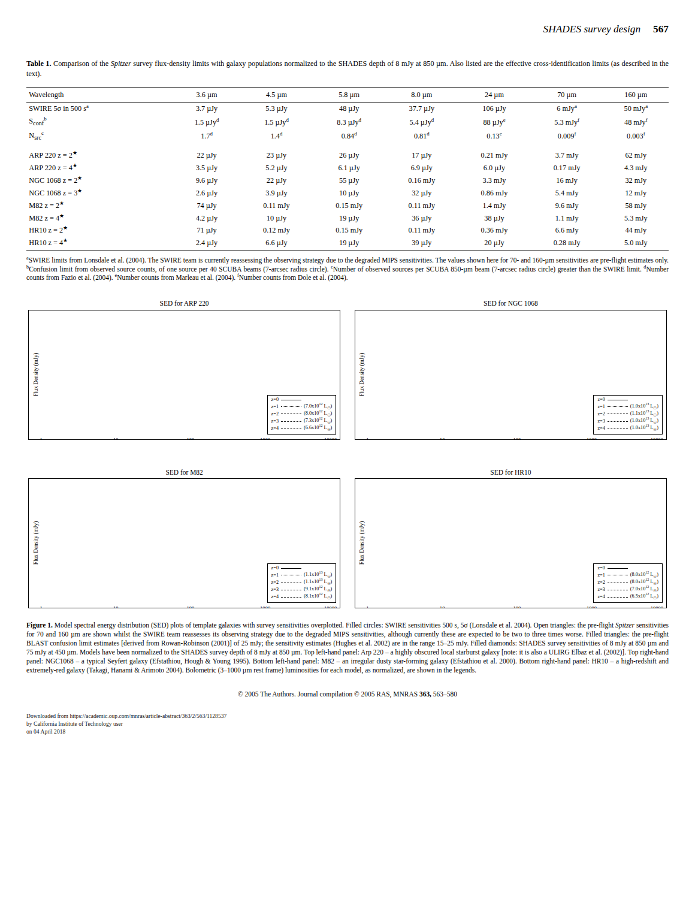SHADES survey design 567
Table 1. Comparison of the Spitzer survey flux-density limits with galaxy populations normalized to the SHADES depth of 8 mJy at 850 µm. Also listed are the effective cross-identification limits (as described in the text).
| Wavelength | 3.6 µm | 4.5 µm | 5.8 µm | 8.0 µm | 24 µm | 70 µm | 160 µm |
| --- | --- | --- | --- | --- | --- | --- | --- |
| SWIRE 5σ in 500 s a | 3.7 µJy | 5.3 µJy | 48 µJy | 37.7 µJy | 106 µJy | 6 mJy a | 50 mJy a |
| S conf b | 1.5 µJy d | 1.5 µJy d | 8.3 µJy d | 5.4 µJy d | 88 µJy e | 5.3 mJy f | 48 mJy f |
| N src c | 1.7 d | 1.4 d | 0.84 d | 0.81 d | 0.13 e | 0.009 f | 0.003 f |
| ARP 220 z = 2 ★ | 22 µJy | 23 µJy | 26 µJy | 17 µJy | 0.21 mJy | 3.7 mJy | 62 mJy |
| ARP 220 z = 4 ★ | 3.5 µJy | 5.2 µJy | 6.1 µJy | 6.9 µJy | 6.0 µJy | 0.17 mJy | 4.3 mJy |
| NGC 1068 z = 2 ★ | 9.6 µJy | 22 µJy | 55 µJy | 0.16 mJy | 3.3 mJy | 16 mJy | 32 mJy |
| NGC 1068 z = 3 ★ | 2.6 µJy | 3.9 µJy | 10 µJy | 32 µJy | 0.86 mJy | 5.4 mJy | 12 mJy |
| M82 z = 2 ★ | 74 µJy | 0.11 mJy | 0.15 mJy | 0.11 mJy | 1.4 mJy | 9.6 mJy | 58 mJy |
| M82 z = 4 ★ | 4.2 µJy | 10 µJy | 19 µJy | 36 µJy | 38 µJy | 1.1 mJy | 5.3 mJy |
| HR10 z = 2 ★ | 71 µJy | 0.12 mJy | 0.15 mJy | 0.11 mJy | 0.36 mJy | 6.6 mJy | 44 mJy |
| HR10 z = 4 ★ | 2.4 µJy | 6.6 µJy | 19 µJy | 39 µJy | 20 µJy | 0.28 mJy | 5.0 mJy |
aSWIRE limits from Lonsdale et al. (2004). The SWIRE team is currently reassessing the observing strategy due to the degraded MIPS sensitivities. The values shown here for 70- and 160-µm sensitivities are pre-flight estimates only. bConfusion limit from observed source counts, of one source per 40 SCUBA beams (7-arcsec radius circle). cNumber of observed sources per SCUBA 850-µm beam (7-arcsec radius circle) greater than the SWIRE limit. dNumber counts from Fazio et al. (2004). eNumber counts from Marleau et al. (2004). fNumber counts from Dole et al. (2004).
SED for ARP 220
Flux Density (mJy)
104
102
100
10-2
10-4
1
10
100
1000
10000
Wavelength (µm)
| z=0 | | |
| z=1 | | (7.0x10 12 L ☉ ) |
| z=2 | | (8.0x10 12 L ☉ ) |
| z=3 | | (7.3x10 12 L ☉ ) |
| z=4 | | (6.6x10 12 L ☉ ) |
SED for NGC 1068
Flux Density (mJy)
104
102
100
10-2
10-4
1
10
100
1000
10000
Wavelength (µm)
| z=0 | | |
| z=1 | | (1.0x10 13 L ☉ ) |
| z=2 | | (1.1x10 13 L ☉ ) |
| z=3 | | (1.0x10 13 L ☉ ) |
| z=4 | | (1.0x10 13 L ☉ ) |
SED for M82
Flux Density (mJy)
104
102
100
10-2
10-4
1
10
100
1000
10000
Wavelength (µm)
| z=0 | | |
| z=1 | | (1.1x10 13 L ☉ ) |
| z=2 | | (1.1x10 13 L ☉ ) |
| z=3 | | (9.1x10 12 L ☉ ) |
| z=4 | | (8.1x10 12 L ☉ ) |
SED for HR10
Flux Density (mJy)
104
102
100
10-2
10-4
1
10
100
1000
10000
Wavelength (µm)
| z=0 | | |
| z=1 | | (8.0x10 12 L ☉ ) |
| z=2 | | (8.0x10 12 L ☉ ) |
| z=3 | | (7.0x10 12 L ☉ ) |
| z=4 | | (6.5x10 12 L ☉ ) |
Figure 1. Model spectral energy distribution (SED) plots of template galaxies with survey sensitivities overplotted. Filled circles: SWIRE sensitivities 500 s, 5σ (Lonsdale et al. 2004). Open triangles: the pre-flight Spitzer sensitivities for 70 and 160 µm are shown whilst the SWIRE team reassesses its observing strategy due to the degraded MIPS sensitivities, although currently these are expected to be two to three times worse. Filled triangles: the pre-flight BLAST confusion limit estimates [derived from Rowan-Robinson (2001)] of 25 mJy; the sensitivity estimates (Hughes et al. 2002) are in the range 15–25 mJy. Filled diamonds: SHADES survey sensitivities of 8 mJy at 850 µm and 75 mJy at 450 µm. Models have been normalized to the SHADES survey depth of 8 mJy at 850 µm. Top left-hand panel: Arp 220 – a highly obscured local starburst galaxy [note: it is also a ULIRG Elbaz et al. (2002)]. Top right-hand panel: NGC1068 – a typical Seyfert galaxy (Efstathiou, Hough & Young 1995). Bottom left-hand panel: M82 – an irregular dusty star-forming galaxy (Efstathiou et al. 2000). Bottom right-hand panel: HR10 – a high-redshift and extremely-red galaxy (Takagi, Hanami & Arimoto 2004). Bolometric (3–1000 µm rest frame) luminosities for each model, as normalized, are shown in the legends.
© 2005 The Authors. Journal compilation © 2005 RAS, MNRAS 363, 563–580
Downloaded from https://academic.oup.com/mnras/article-abstract/363/2/563/1128537
by California Institute of Technology user
on 04 April 2018